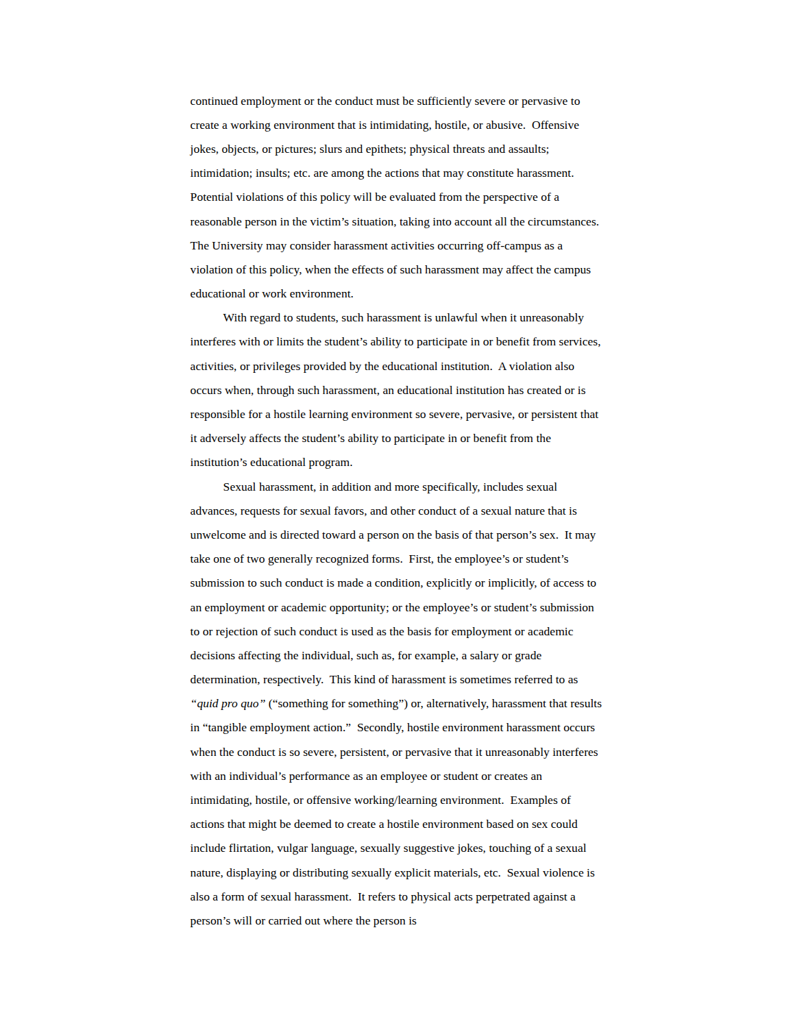continued employment or the conduct must be sufficiently severe or pervasive to create a working environment that is intimidating, hostile, or abusive. Offensive jokes, objects, or pictures; slurs and epithets; physical threats and assaults; intimidation; insults; etc. are among the actions that may constitute harassment. Potential violations of this policy will be evaluated from the perspective of a reasonable person in the victim’s situation, taking into account all the circumstances. The University may consider harassment activities occurring off-campus as a violation of this policy, when the effects of such harassment may affect the campus educational or work environment.
With regard to students, such harassment is unlawful when it unreasonably interferes with or limits the student’s ability to participate in or benefit from services, activities, or privileges provided by the educational institution. A violation also occurs when, through such harassment, an educational institution has created or is responsible for a hostile learning environment so severe, pervasive, or persistent that it adversely affects the student’s ability to participate in or benefit from the institution’s educational program.
Sexual harassment, in addition and more specifically, includes sexual advances, requests for sexual favors, and other conduct of a sexual nature that is unwelcome and is directed toward a person on the basis of that person’s sex. It may take one of two generally recognized forms. First, the employee’s or student’s submission to such conduct is made a condition, explicitly or implicitly, of access to an employment or academic opportunity; or the employee’s or student’s submission to or rejection of such conduct is used as the basis for employment or academic decisions affecting the individual, such as, for example, a salary or grade determination, respectively. This kind of harassment is sometimes referred to as “quid pro quo” (“something for something”) or, alternatively, harassment that results in “tangible employment action.” Secondly, hostile environment harassment occurs when the conduct is so severe, persistent, or pervasive that it unreasonably interferes with an individual’s performance as an employee or student or creates an intimidating, hostile, or offensive working/learning environment. Examples of actions that might be deemed to create a hostile environment based on sex could include flirtation, vulgar language, sexually suggestive jokes, touching of a sexual nature, displaying or distributing sexually explicit materials, etc. Sexual violence is also a form of sexual harassment. It refers to physical acts perpetrated against a person’s will or carried out where the person is